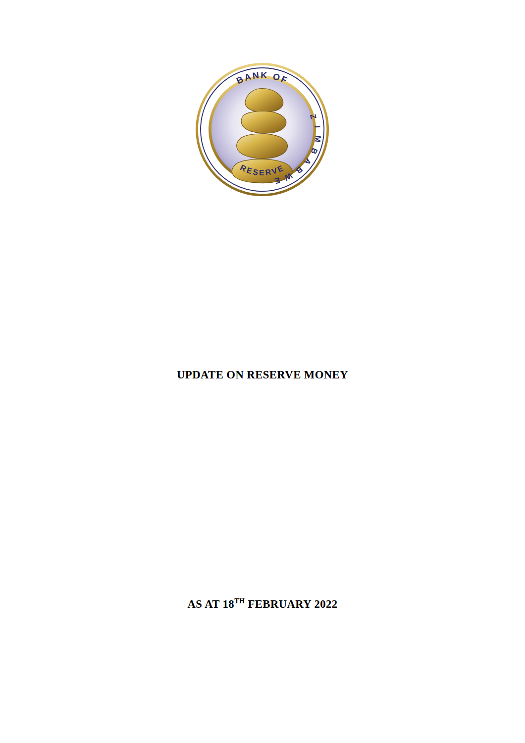BANK OF RESERVE Z I M B A B W E
Update on Reserve Money
As at 18th February 2022